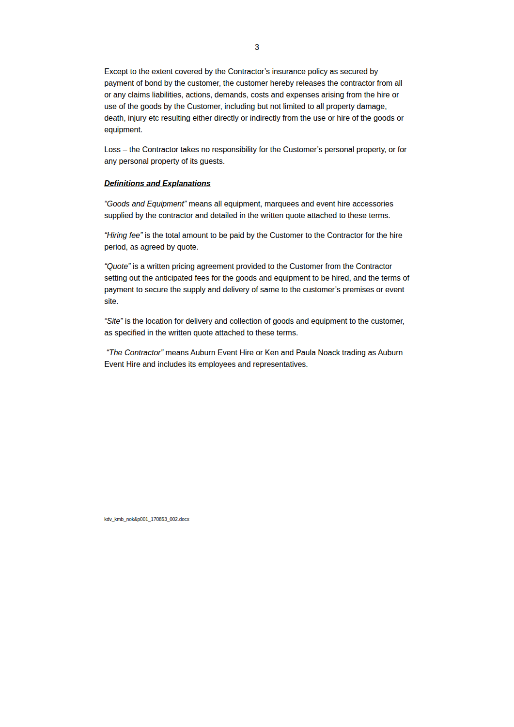3
Except to the extent covered by the Contractor’s insurance policy as secured by payment of bond by the customer, the customer hereby releases the contractor from all or any claims liabilities, actions, demands, costs and expenses arising from the hire or use of the goods by the Customer, including but not limited to all property damage, death, injury etc resulting either directly or indirectly from the use or hire of the goods or equipment.
Loss – the Contractor takes no responsibility for the Customer’s personal property, or for any personal property of its guests.
Definitions and Explanations
“Goods and Equipment” means all equipment, marquees and event hire accessories supplied by the contractor and detailed in the written quote attached to these terms.
“Hiring fee” is the total amount to be paid by the Customer to the Contractor for the hire period, as agreed by quote.
“Quote” is a written pricing agreement provided to the Customer from the Contractor setting out the anticipated fees for the goods and equipment to be hired, and the terms of payment to secure the supply and delivery of same to the customer’s premises or event site.
“Site” is the location for delivery and collection of goods and equipment to the customer, as specified in the written quote attached to these terms.
“The Contractor” means Auburn Event Hire or Ken and Paula Noack trading as Auburn Event Hire and includes its employees and representatives.
kdv_kmb_nok&p001_170853_002.docx